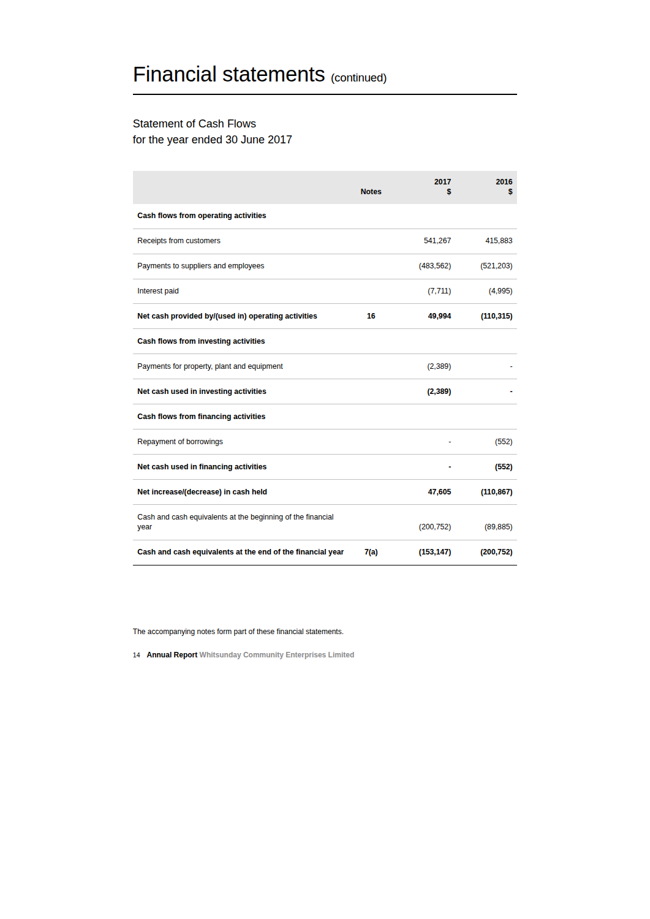Financial statements (continued)
Statement of Cash Flows
for the year ended 30 June 2017
| | Notes | 2017 $ | 2016 $ |
| --- | --- | --- | --- |
| Cash flows from operating activities | | | |
| Receipts from customers | | 541,267 | 415,883 |
| Payments to suppliers and employees | | (483,562) | (521,203) |
| Interest paid | | (7,711) | (4,995) |
| Net cash provided by/(used in) operating activities | 16 | 49,994 | (110,315) |
| Cash flows from investing activities | | | |
| Payments for property, plant and equipment | | (2,389) | - |
| Net cash used in investing activities | | (2,389) | - |
| Cash flows from financing activities | | | |
| Repayment of borrowings | | - | (552) |
| Net cash used in financing activities | | - | (552) |
| Net increase/(decrease) in cash held | | 47,605 | (110,867) |
| Cash and cash equivalents at the beginning of the financial year | | (200,752) | (89,885) |
| Cash and cash equivalents at the end of the financial year | 7(a) | (153,147) | (200,752) |
The accompanying notes form part of these financial statements.
14 Annual Report Whitsunday Community Enterprises Limited